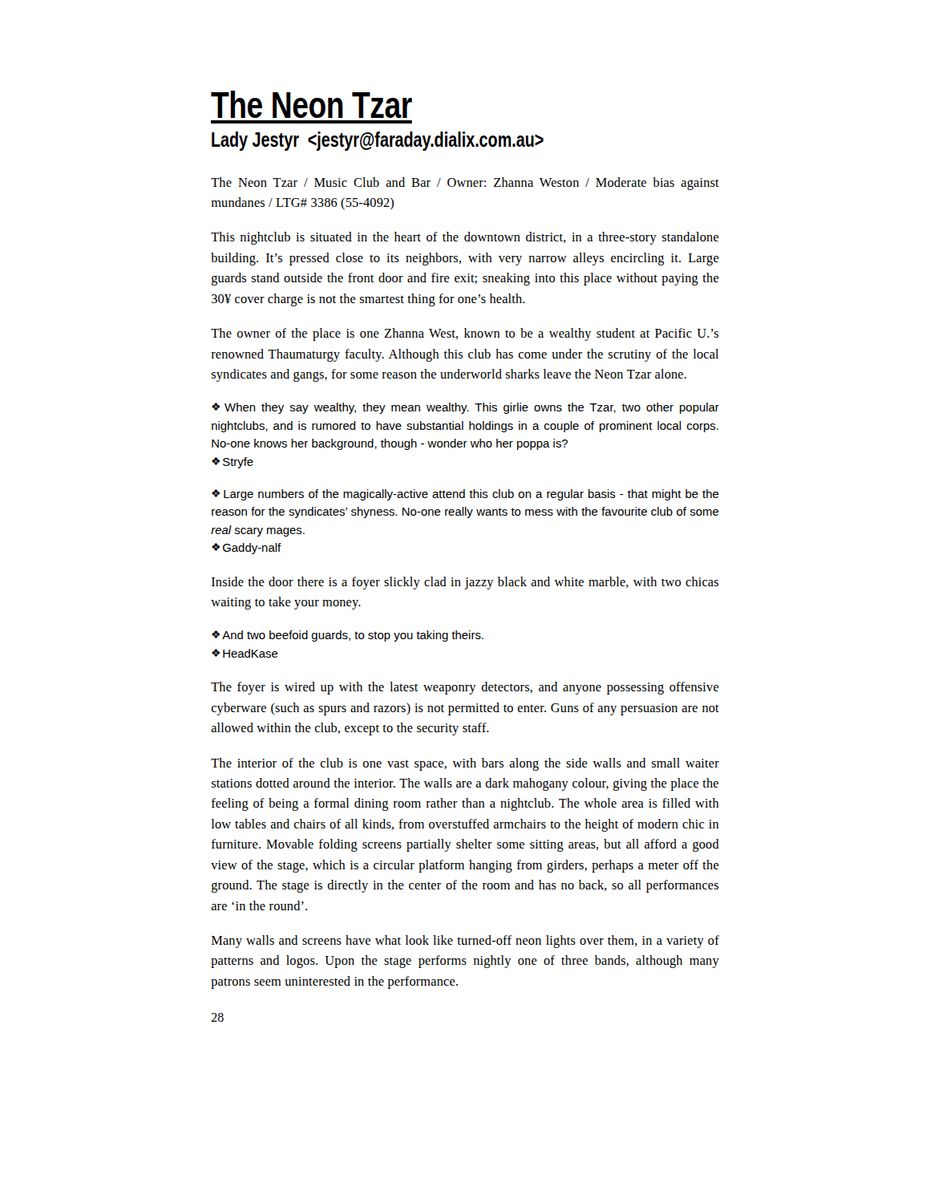The Neon Tzar
Lady Jestyr <jestyr@faraday.dialix.com.au>
The Neon Tzar / Music Club and Bar / Owner: Zhanna Weston / Moderate bias against mundanes / LTG# 3386 (55-4092)
This nightclub is situated in the heart of the downtown district, in a three-story standalone building. It’s pressed close to its neighbors, with very narrow alleys encircling it. Large guards stand outside the front door and fire exit; sneaking into this place without paying the 30¥ cover charge is not the smartest thing for one’s health.
The owner of the place is one Zhanna West, known to be a wealthy student at Pacific U.’s renowned Thaumaturgy faculty. Although this club has come under the scrutiny of the local syndicates and gangs, for some reason the underworld sharks leave the Neon Tzar alone.
❖When they say wealthy, they mean wealthy. This girlie owns the Tzar, two other popular nightclubs, and is rumored to have substantial holdings in a couple of prominent local corps. No-one knows her background, though - wonder who her poppa is? ❖Stryfe
❖Large numbers of the magically-active attend this club on a regular basis - that might be the reason for the syndicates’ shyness. No-one really wants to mess with the favourite club of some real scary mages. ❖Gaddy-nalf
Inside the door there is a foyer slickly clad in jazzy black and white marble, with two chicas waiting to take your money.
❖And two beefoid guards, to stop you taking theirs. ❖HeadKase
The foyer is wired up with the latest weaponry detectors, and anyone possessing offensive cyberware (such as spurs and razors) is not permitted to enter. Guns of any persuasion are not allowed within the club, except to the security staff.
The interior of the club is one vast space, with bars along the side walls and small waiter stations dotted around the interior. The walls are a dark mahogany colour, giving the place the feeling of being a formal dining room rather than a nightclub. The whole area is filled with low tables and chairs of all kinds, from overstuffed armchairs to the height of modern chic in furniture. Movable folding screens partially shelter some sitting areas, but all afford a good view of the stage, which is a circular platform hanging from girders, perhaps a meter off the ground. The stage is directly in the center of the room and has no back, so all performances are ‘in the round’.
Many walls and screens have what look like turned-off neon lights over them, in a variety of patterns and logos. Upon the stage performs nightly one of three bands, although many patrons seem uninterested in the performance.
28